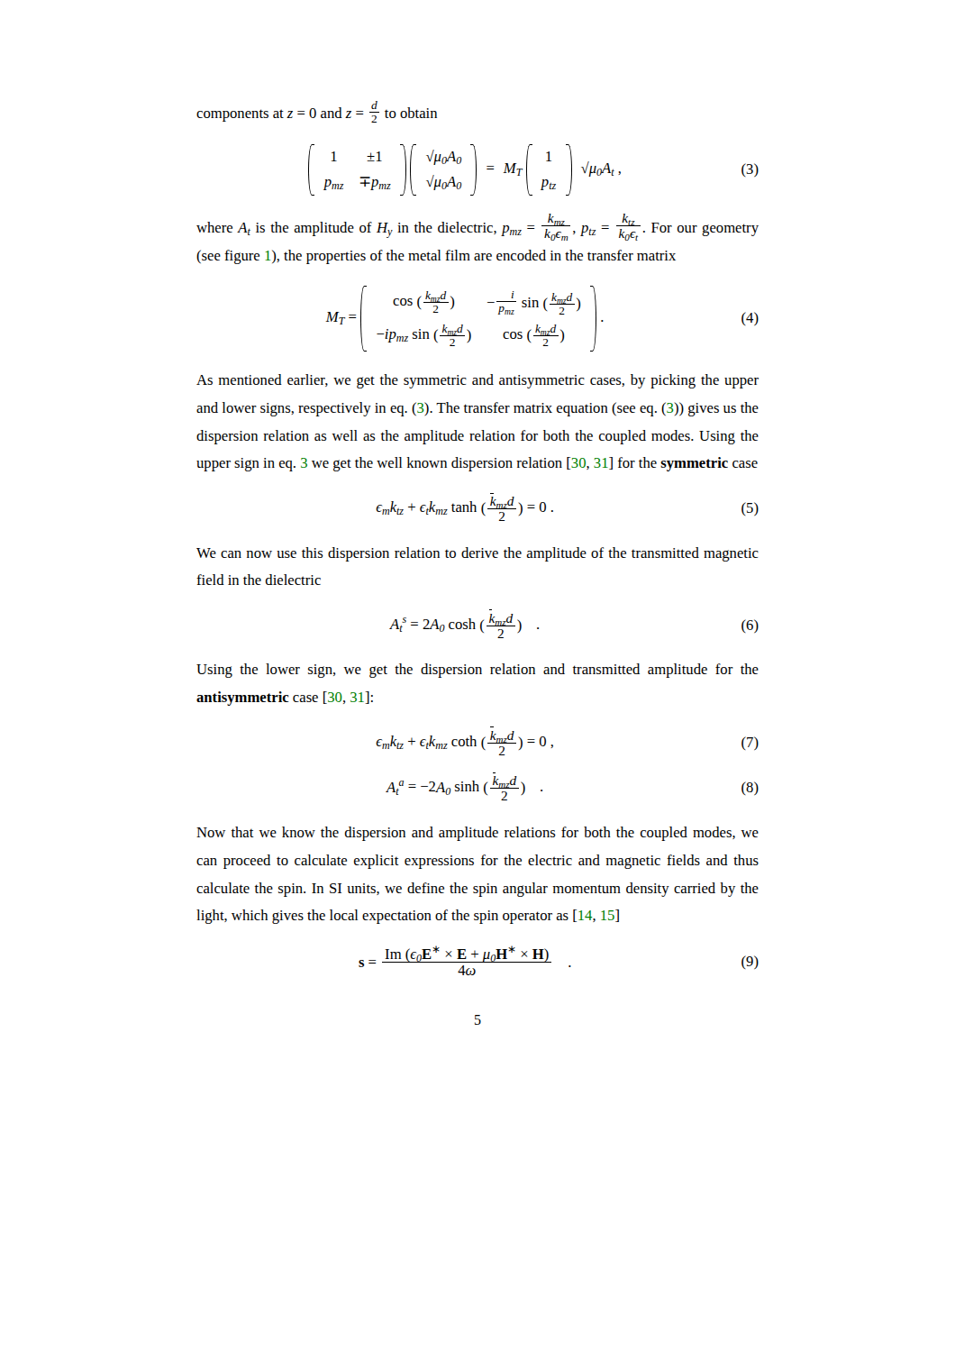components at z = 0 and z = d 2 to obtain
| 1 | ±1 |
| p mz | ∓ p mz |
| √ μ 0 A 0 |
| √ μ 0 A 0 |
= MT
| 1 |
| p tz |
√μ0 At ,
(3)
where At is the amplitude of Hy in the dielectric, pmz = kmz k0ϵm, ptz = ktz k0ϵt. For our geometry (see figure 1), the properties of the metal film are encoded in the transfer matrix
MT =
| cos ( k mz d 2 ) | − i p mz sin ( k mz d 2 ) |
| − ip mz sin ( k mz d 2 ) | cos ( k mz d 2 ) |
.
(4)
As mentioned earlier, we get the symmetric and antisymmetric cases, by picking the upper and lower signs, respectively in eq. (3). The transfer matrix equation (see eq. (3)) gives us the dispersion relation as well as the amplitude relation for both the coupled modes. Using the upper sign in eq. 3 we get the well known dispersion relation [30, 31] for the symmetric case
ϵmktz + ϵtkmz tanh ( kmzd 2 ) = 0 .
(5)
We can now use this dispersion relation to derive the amplitude of the transmitted magnetic field in the dielectric
Ats = 2A0 cosh ( kmzd 2 ) .
(6)
Using the lower sign, we get the dispersion relation and transmitted amplitude for the antisymmetric case [30, 31]:
ϵmktz + ϵtkmz coth ( kmzd 2 ) = 0 ,
(7)
Ata = −2A0 sinh ( kmzd 2 ) .
(8)
Now that we know the dispersion and amplitude relations for both the coupled modes, we can proceed to calculate explicit expressions for the electric and magnetic fields and thus calculate the spin. In SI units, we define the spin angular momentum density carried by the light, which gives the local expectation of the spin operator as [14, 15]
s = Im (ϵ0 E∗ × E + μ0 H∗ × H) 4ω .
(9)
5